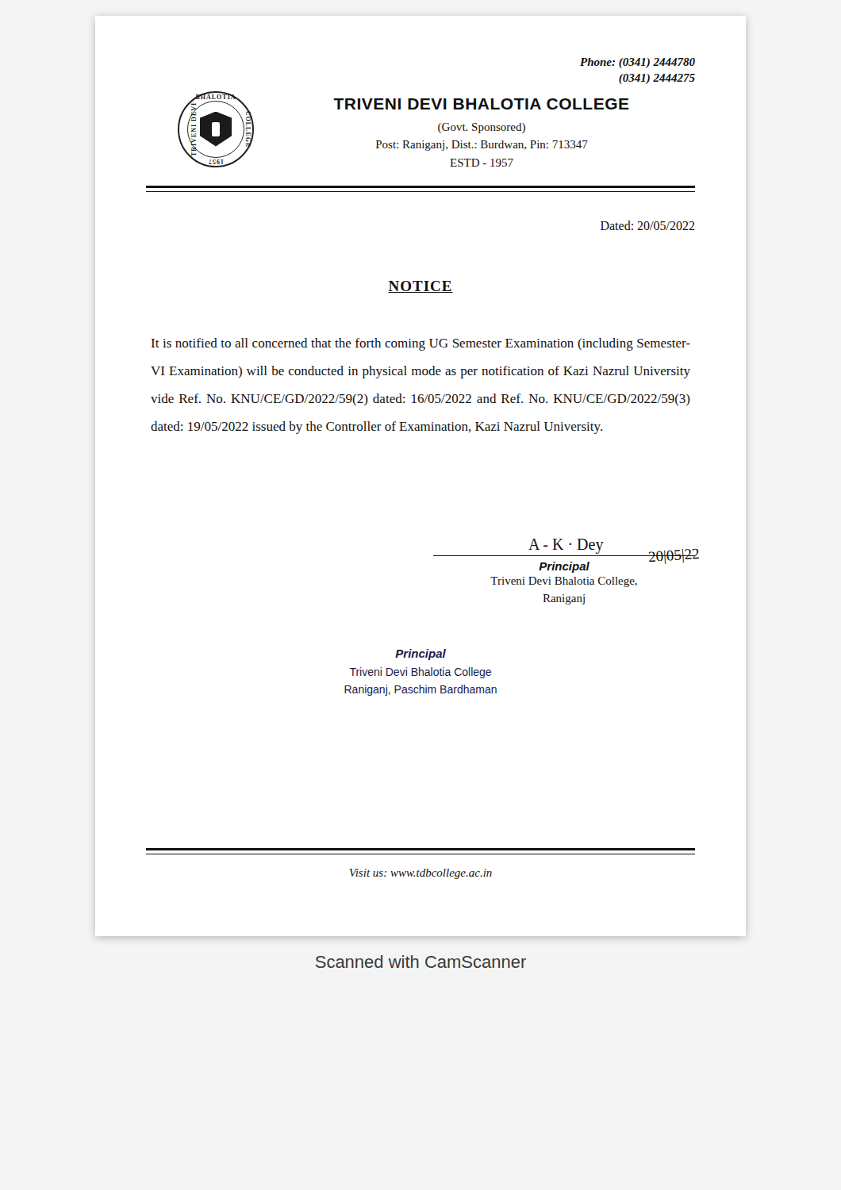Phone: (0341) 2444780
(0341) 2444275
BHALOTIA COLLEGE 1957 TRIVENI DEVI
TRIVENI DEVI BHALOTIA COLLEGE
(Govt. Sponsored)
Post: Raniganj, Dist.: Burdwan, Pin: 713347
ESTD - 1957
Dated: 20/05/2022
NOTICE
It is notified to all concerned that the forth coming UG Semester Examination (including Semester- VI Examination) will be conducted in physical mode as per notification of Kazi Nazrul University vide Ref. No. KNU/CE/GD/2022/59(2) dated: 16/05/2022 and Ref. No. KNU/CE/GD/2022/59(3) dated: 19/05/2022 issued by the Controller of Examination, Kazi Nazrul University.
A - K · Dey
20|05|22
Principal
Triveni Devi Bhalotia College,
Raniganj
Principal
Triveni Devi Bhalotia College
Raniganj, Paschim Bardhaman
Visit us: www.tdbcollege.ac.in
Scanned with CamScanner